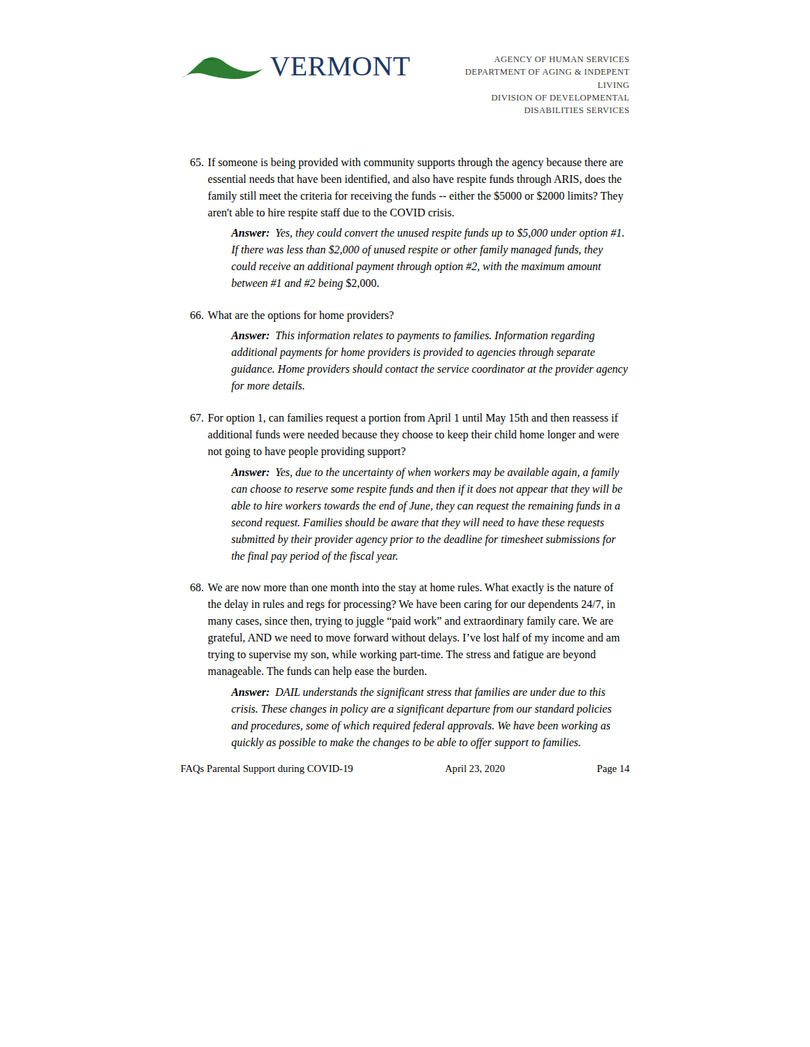VERMONT
Agency of Human Services
Department of Aging & Indepent Living
Division of Developmental Disabilities Services
65.
If someone is being provided with community supports through the agency because there are essential needs that have been identified, and also have respite funds through ARIS, does the family still meet the criteria for receiving the funds -- either the $5000 or $2000 limits? They aren't able to hire respite staff due to the COVID crisis.
Answer: Yes, they could convert the unused respite funds up to $5,000 under option #1. If there was less than $2,000 of unused respite or other family managed funds, they could receive an additional payment through option #2, with the maximum amount between #1 and #2 being $2,000.
66.
What are the options for home providers?
Answer: This information relates to payments to families. Information regarding additional payments for home providers is provided to agencies through separate guidance. Home providers should contact the service coordinator at the provider agency for more details.
67.
For option 1, can families request a portion from April 1 until May 15th and then reassess if additional funds were needed because they choose to keep their child home longer and were not going to have people providing support?
Answer: Yes, due to the uncertainty of when workers may be available again, a family can choose to reserve some respite funds and then if it does not appear that they will be able to hire workers towards the end of June, they can request the remaining funds in a second request. Families should be aware that they will need to have these requests submitted by their provider agency prior to the deadline for timesheet submissions for the final pay period of the fiscal year.
68.
We are now more than one month into the stay at home rules. What exactly is the nature of the delay in rules and regs for processing? We have been caring for our dependents 24/7, in many cases, since then, trying to juggle “paid work” and extraordinary family care. We are grateful, AND we need to move forward without delays. I’ve lost half of my income and am trying to supervise my son, while working part-time. The stress and fatigue are beyond manageable. The funds can help ease the burden.
Answer: DAIL understands the significant stress that families are under due to this crisis. These changes in policy are a significant departure from our standard policies and procedures, some of which required federal approvals. We have been working as quickly as possible to make the changes to be able to offer support to families.
FAQs Parental Support during COVID-19
April 23, 2020
Page 14